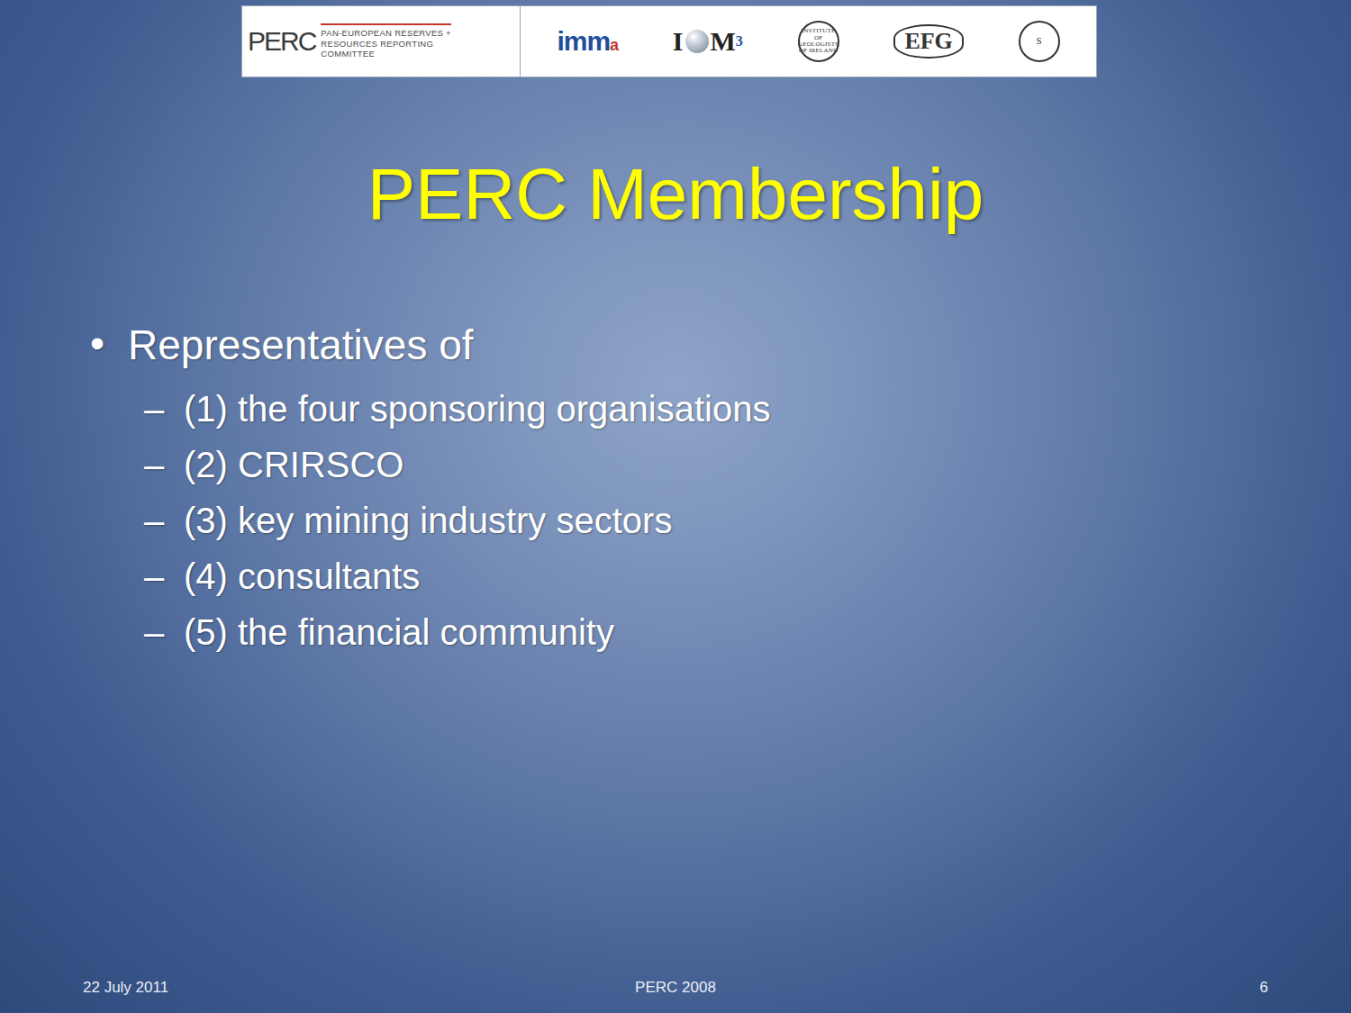PERC
PAN-EUROPEAN RESERVES +
RESOURCES REPORTING
COMMITTEE
imma I M3 INSTITUTE
OF GEOLOGISTS
OF IRELAND EFG S
PERC Membership
Representatives of
(1) the four sponsoring organisations
(2) CRIRSCO
(3) key mining industry sectors
(4) consultants
(5) the financial community
22 July 2011
PERC 2008
6